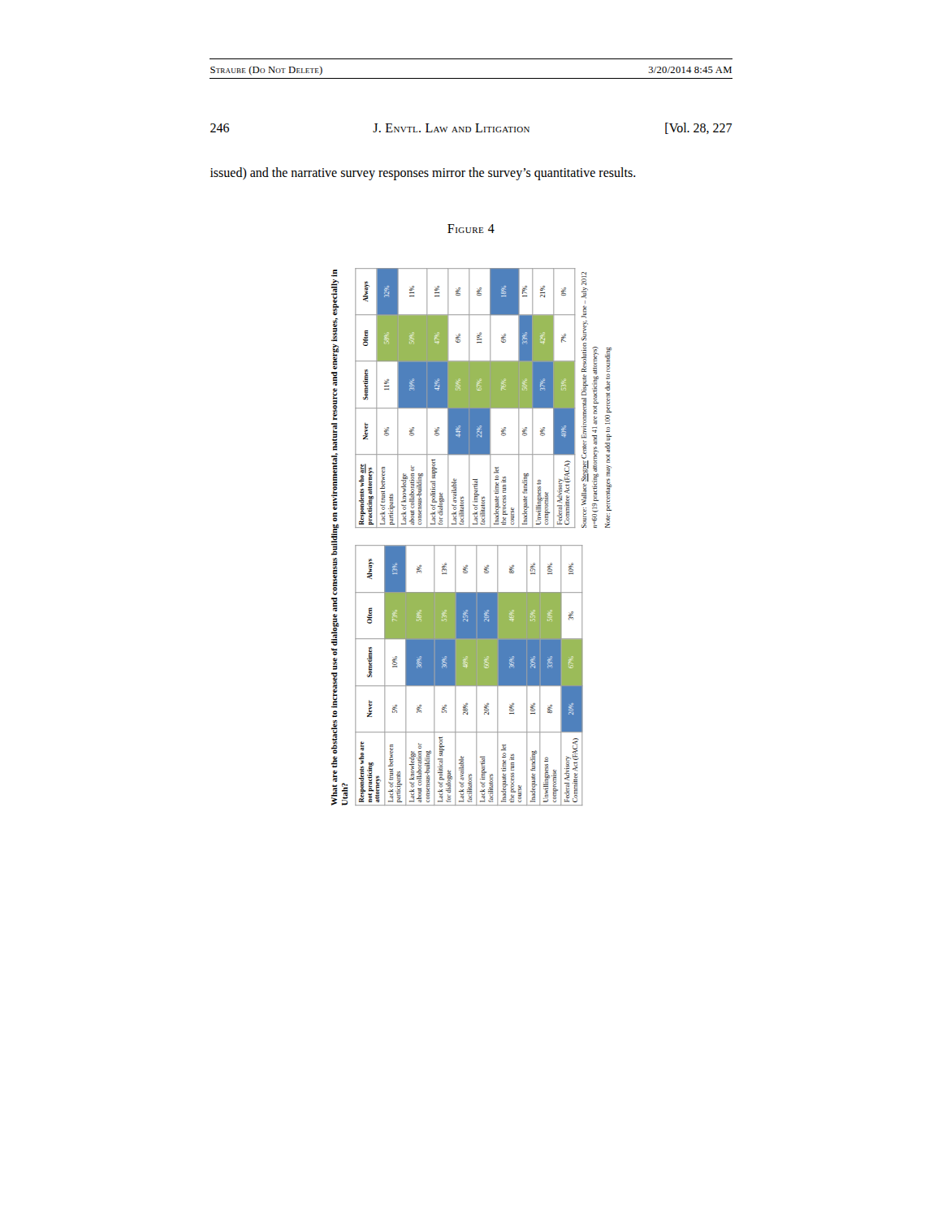Straube (Do Not Delete)
3/20/2014 8:45 AM
246
J. Envtl. Law and Litigation
[Vol. 28, 227
issued) and the narrative survey responses mirror the survey’s quantitative results.
Figure 4
What are the obstacles to increased use of dialogue and consensus building on environmental, natural resource and energy issues, especially in Utah?
| Respondents who are not practicing attorneys | Never | Sometimes | Often | Always |
| --- | --- | --- | --- | --- |
| Lack of trust between participants | 5% | 10% | 73% | 13% |
| Lack of knowledge about collaboration or consensus-building | 3% | 38% | 58% | 3% |
| Lack of political support for dialogue | 5% | 30% | 53% | 13% |
| Lack of available facilitators | 28% | 48% | 25% | 0% |
| Lack of impartial facilitators | 20% | 60% | 20% | 0% |
| Inadequate time to let the process run its course | 10% | 36% | 46% | 8% |
| Inadequate funding | 10% | 20% | 55% | 15% |
| Unwillingness to compromise | 8% | 33% | 50% | 10% |
| Federal Advisory Committee Act (FACA) | 20% | 67% | 3% | 10% |
| Respondents who are practicing attorneys | Never | Sometimes | Often | Always |
| --- | --- | --- | --- | --- |
| Lack of trust between participants | 0% | 11% | 58% | 32% |
| Lack of knowledge about collaboration or consensus-building | 0% | 39% | 50% | 11% |
| Lack of political support for dialogue | 0% | 42% | 47% | 11% |
| Lack of available facilitators | 44% | 50% | 6% | 0% |
| Lack of impartial facilitators | 22% | 67% | 11% | 0% |
| Inadequate time to let the process run its course | 0% | 76% | 6% | 18% |
| Inadequate funding | 0% | 50% | 33% | 17% |
| Unwillingness to compromise | 0% | 37% | 42% | 21% |
| Federal Advisory Committee Act (FACA) | 40% | 53% | 7% | 0% |
Source: Wallace Stegner Center Environmental Dispute Resolution Survey, June – July 2012
n=60 (19 practicing attorneys and 41 are not practicing attorneys)
Note: percentages may not add up to 100 percent due to rounding